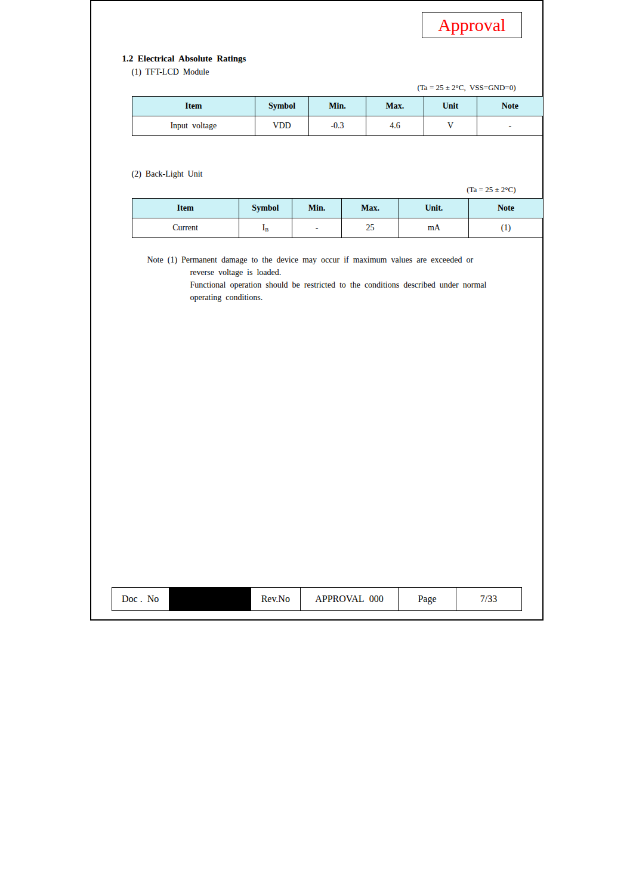Approval
1.2 Electrical Absolute Ratings
(1) TFT-LCD Module
(Ta = 25 ± 2°C, VSS=GND=0)
| Item | Symbol | Min. | Max. | Unit | Note |
| --- | --- | --- | --- | --- | --- |
| Input voltage | VDD | -0.3 | 4.6 | V | - |
(2) Back-Light Unit
(Ta = 25 ± 2°C)
| Item | Symbol | Min. | Max. | Unit. | Note |
| --- | --- | --- | --- | --- | --- |
| Current | I B | - | 25 | mA | (1) |
Note (1) Permanent damage to the device may occur if maximum values are exceeded or reverse voltage is loaded. Functional operation should be restricted to the conditions described under normal operating conditions.
| Doc . No | | Rev.No | APPROVAL 000 | Page | 7/33 |